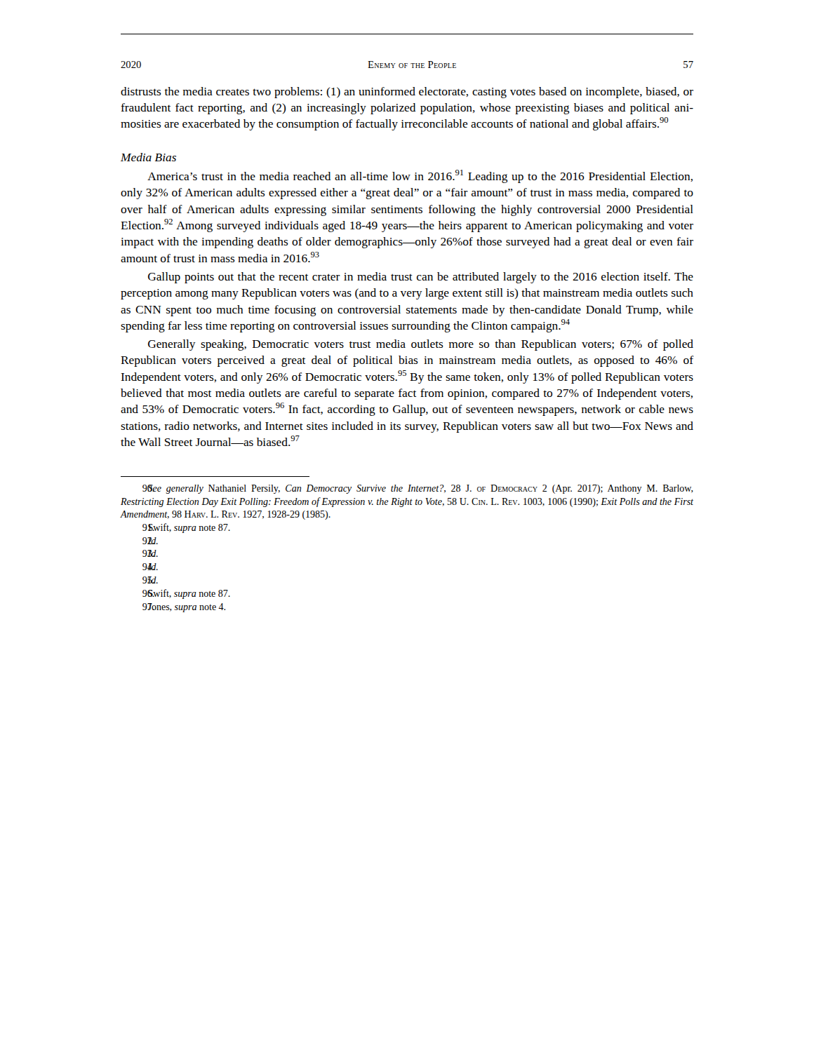2020 Enemy of the People 57
distrusts the media creates two problems: (1) an uninformed electorate, casting votes based on incomplete, biased, or fraudulent fact reporting, and (2) an increasingly polarized population, whose preexisting biases and political animosities are exacerbated by the consumption of factually irreconcilable accounts of national and global affairs.90
Media Bias
America’s trust in the media reached an all-time low in 2016.91 Leading up to the 2016 Presidential Election, only 32% of American adults expressed either a “great deal” or a “fair amount” of trust in mass media, compared to over half of American adults expressing similar sentiments following the highly controversial 2000 Presidential Election.92 Among surveyed individuals aged 18-49 years—the heirs apparent to American policymaking and voter impact with the impending deaths of older demographics—only 26%of those surveyed had a great deal or even fair amount of trust in mass media in 2016.93
Gallup points out that the recent crater in media trust can be attributed largely to the 2016 election itself. The perception among many Republican voters was (and to a very large extent still is) that mainstream media outlets such as CNN spent too much time focusing on controversial statements made by then-candidate Donald Trump, while spending far less time reporting on controversial issues surrounding the Clinton campaign.94
Generally speaking, Democratic voters trust media outlets more so than Republican voters; 67% of polled Republican voters perceived a great deal of political bias in mainstream media outlets, as opposed to 46% of Independent voters, and only 26% of Democratic voters.95 By the same token, only 13% of polled Republican voters believed that most media outlets are careful to separate fact from opinion, compared to 27% of Independent voters, and 53% of Democratic voters.96 In fact, according to Gallup, out of seventeen newspapers, network or cable news stations, radio networks, and Internet sites included in its survey, Republican voters saw all but two—Fox News and the Wall Street Journal—as biased.97
See generally Nathaniel Persily, Can Democracy Survive the Internet?, 28 J. of Democracy 2 (Apr. 2017); Anthony M. Barlow, Restricting Election Day Exit Polling: Freedom of Expression v. the Right to Vote, 58 U. Cin. L. Rev. 1003, 1006 (1990); Exit Polls and the First Amendment, 98 Harv. L. Rev. 1927, 1928-29 (1985).
Swift, supra note 87.
Id.
Id.
Id.
Id.
Swift, supra note 87.
Jones, supra note 4.